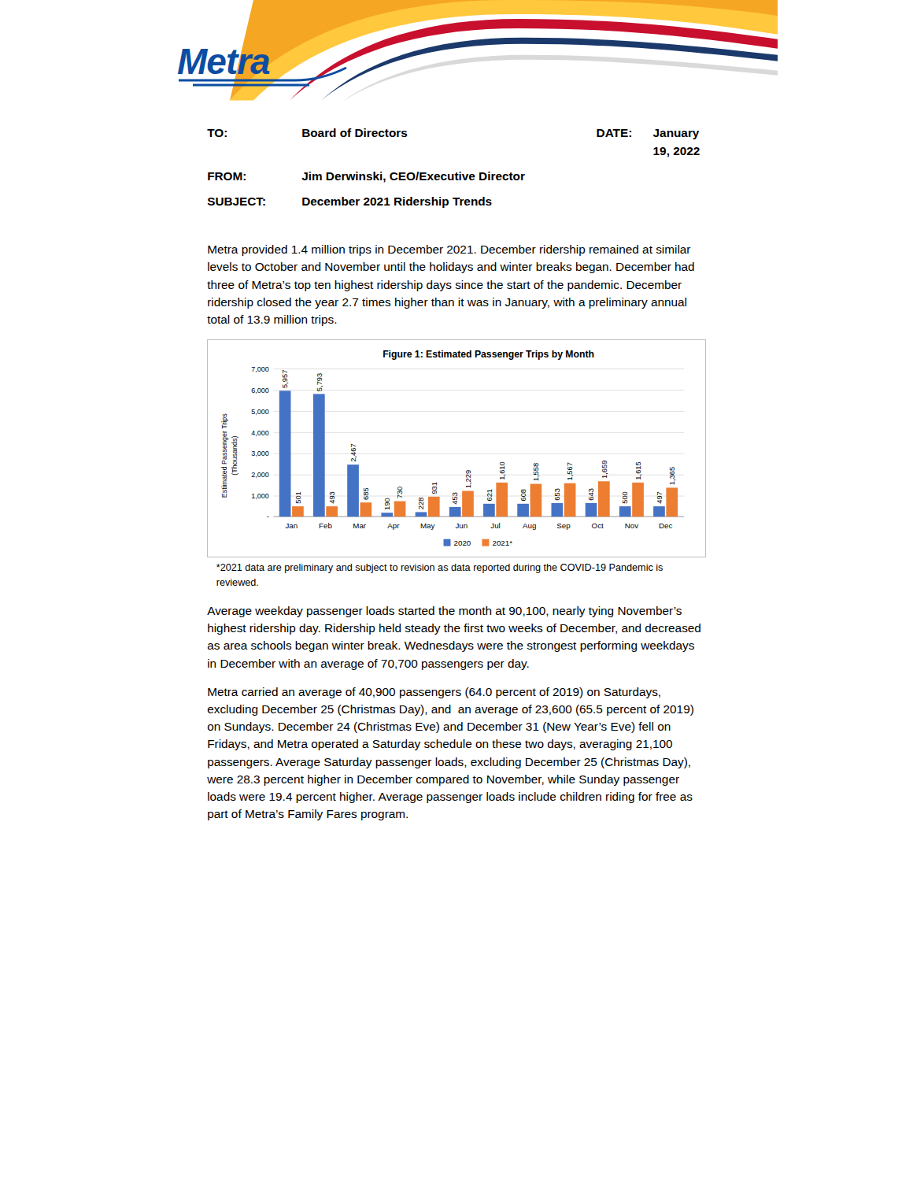Metra
| TO: | Board of Directors | DATE: | January 19, 2022 |
| FROM: | Jim Derwinski, CEO/Executive Director |
| SUBJECT: | December 2021 Ridership Trends |
Metra provided 1.4 million trips in December 2021. December ridership remained at similar levels to October and November until the holidays and winter breaks began. December had three of Metra’s top ten highest ridership days since the start of the pandemic. December ridership closed the year 2.7 times higher than it was in January, with a preliminary annual total of 13.9 million trips.
Figure 1: Estimated Passenger Trips by Month Figure 1: Estimated Passenger Trips by Month Estimated Passenger Trips (Thousands) 7,000 6,000 5,000 4,000 3,000 2,000 1,000 - 5,957 501 5,793 493 2,467 685 190 730 228 931 453 1,229 621 1,610 608 1,558 653 1,567 643 1,659 500 1,615 497 1,365 Jan Feb Mar Apr May Jun Jul Aug Sep Oct Nov Dec 2020 2021*
*2021 data are preliminary and subject to revision as data reported during the COVID-19 Pandemic is reviewed.
Average weekday passenger loads started the month at 90,100, nearly tying November’s highest ridership day. Ridership held steady the first two weeks of December, and decreased as area schools began winter break. Wednesdays were the strongest performing weekdays in December with an average of 70,700 passengers per day.
Metra carried an average of 40,900 passengers (64.0 percent of 2019) on Saturdays, excluding December 25 (Christmas Day), and an average of 23,600 (65.5 percent of 2019) on Sundays. December 24 (Christmas Eve) and December 31 (New Year’s Eve) fell on Fridays, and Metra operated a Saturday schedule on these two days, averaging 21,100 passengers. Average Saturday passenger loads, excluding December 25 (Christmas Day), were 28.3 percent higher in December compared to November, while Sunday passenger loads were 19.4 percent higher. Average passenger loads include children riding for free as part of Metra’s Family Fares program.